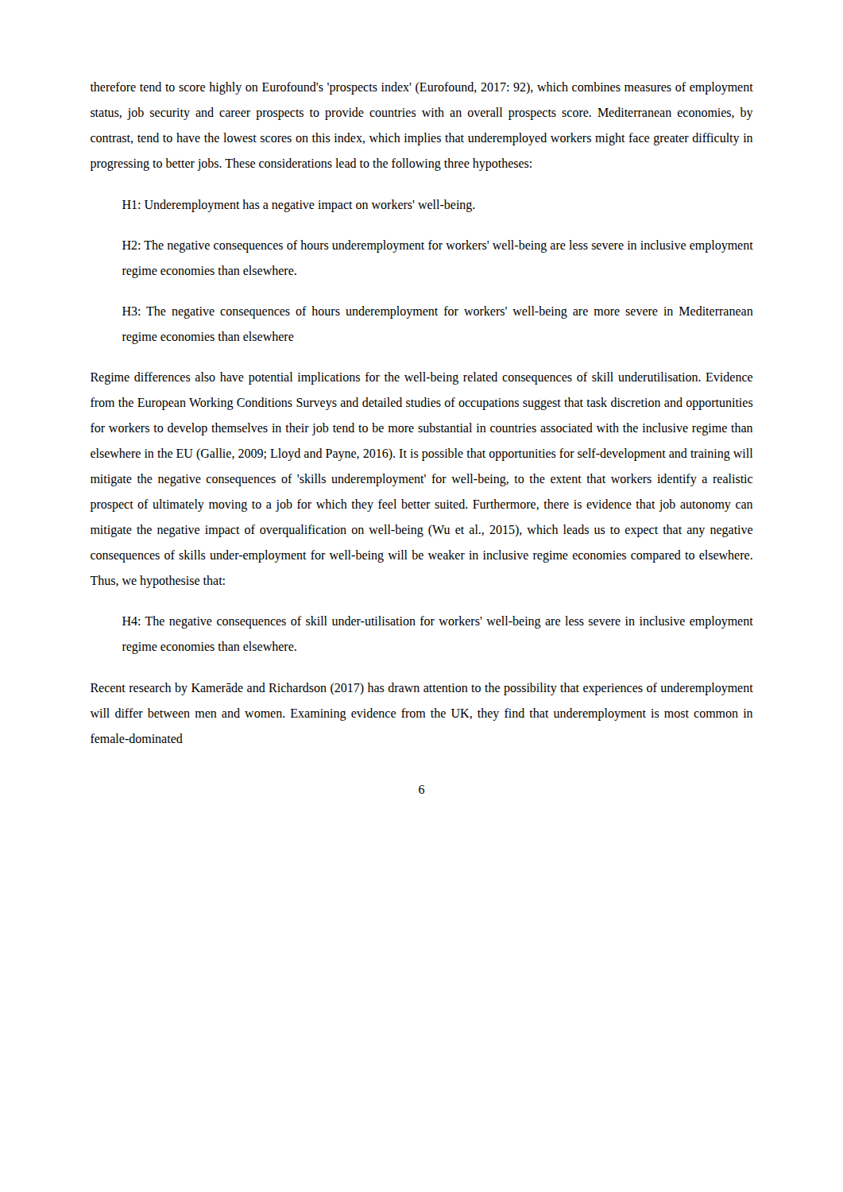therefore tend to score highly on Eurofound's 'prospects index' (Eurofound, 2017: 92), which combines measures of employment status, job security and career prospects to provide countries with an overall prospects score. Mediterranean economies, by contrast, tend to have the lowest scores on this index, which implies that underemployed workers might face greater difficulty in progressing to better jobs. These considerations lead to the following three hypotheses:
H1: Underemployment has a negative impact on workers' well-being.
H2: The negative consequences of hours underemployment for workers' well-being are less severe in inclusive employment regime economies than elsewhere.
H3: The negative consequences of hours underemployment for workers' well-being are more severe in Mediterranean regime economies than elsewhere
Regime differences also have potential implications for the well-being related consequences of skill underutilisation. Evidence from the European Working Conditions Surveys and detailed studies of occupations suggest that task discretion and opportunities for workers to develop themselves in their job tend to be more substantial in countries associated with the inclusive regime than elsewhere in the EU (Gallie, 2009; Lloyd and Payne, 2016). It is possible that opportunities for self-development and training will mitigate the negative consequences of 'skills underemployment' for well-being, to the extent that workers identify a realistic prospect of ultimately moving to a job for which they feel better suited. Furthermore, there is evidence that job autonomy can mitigate the negative impact of overqualification on well-being (Wu et al., 2015), which leads us to expect that any negative consequences of skills under-employment for well-being will be weaker in inclusive regime economies compared to elsewhere. Thus, we hypothesise that:
H4: The negative consequences of skill under-utilisation for workers' well-being are less severe in inclusive employment regime economies than elsewhere.
Recent research by Kamerāde and Richardson (2017) has drawn attention to the possibility that experiences of underemployment will differ between men and women. Examining evidence from the UK, they find that underemployment is most common in female-dominated
6